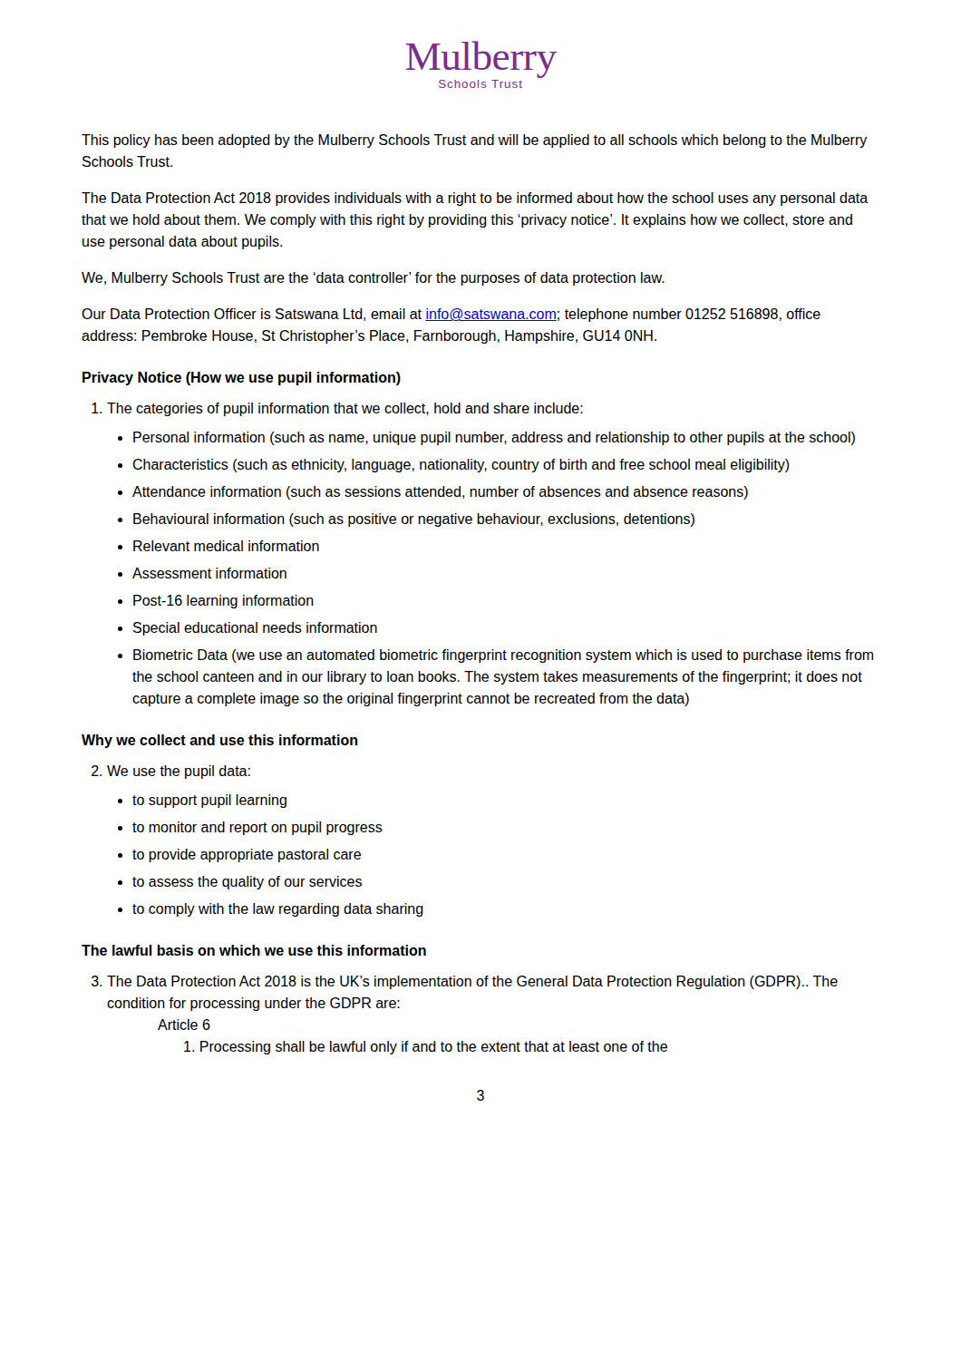Mulberry
Schools Trust
This policy has been adopted by the Mulberry Schools Trust and will be applied to all schools which belong to the Mulberry Schools Trust.
The Data Protection Act 2018 provides individuals with a right to be informed about how the school uses any personal data that we hold about them. We comply with this right by providing this ‘privacy notice’. It explains how we collect, store and use personal data about pupils.
We, Mulberry Schools Trust are the ‘data controller’ for the purposes of data protection law.
Our Data Protection Officer is Satswana Ltd, email at info@satswana.com; telephone number 01252 516898, office address: Pembroke House, St Christopher’s Place, Farnborough, Hampshire, GU14 0NH.
Privacy Notice (How we use pupil information)
The categories of pupil information that we collect, hold and share include:
Personal information (such as name, unique pupil number, address and relationship to other pupils at the school)
Characteristics (such as ethnicity, language, nationality, country of birth and free school meal eligibility)
Attendance information (such as sessions attended, number of absences and absence reasons)
Behavioural information (such as positive or negative behaviour, exclusions, detentions)
Relevant medical information
Assessment information
Post-16 learning information
Special educational needs information
Biometric Data (we use an automated biometric fingerprint recognition system which is used to purchase items from the school canteen and in our library to loan books. The system takes measurements of the fingerprint; it does not capture a complete image so the original fingerprint cannot be recreated from the data)
Why we collect and use this information
We use the pupil data:
to support pupil learning
to monitor and report on pupil progress
to provide appropriate pastoral care
to assess the quality of our services
to comply with the law regarding data sharing
The lawful basis on which we use this information
The Data Protection Act 2018 is the UK’s implementation of the General Data Protection Regulation (GDPR).. The condition for processing under the GDPR are:
Article 6
1. Processing shall be lawful only if and to the extent that at least one of the
3